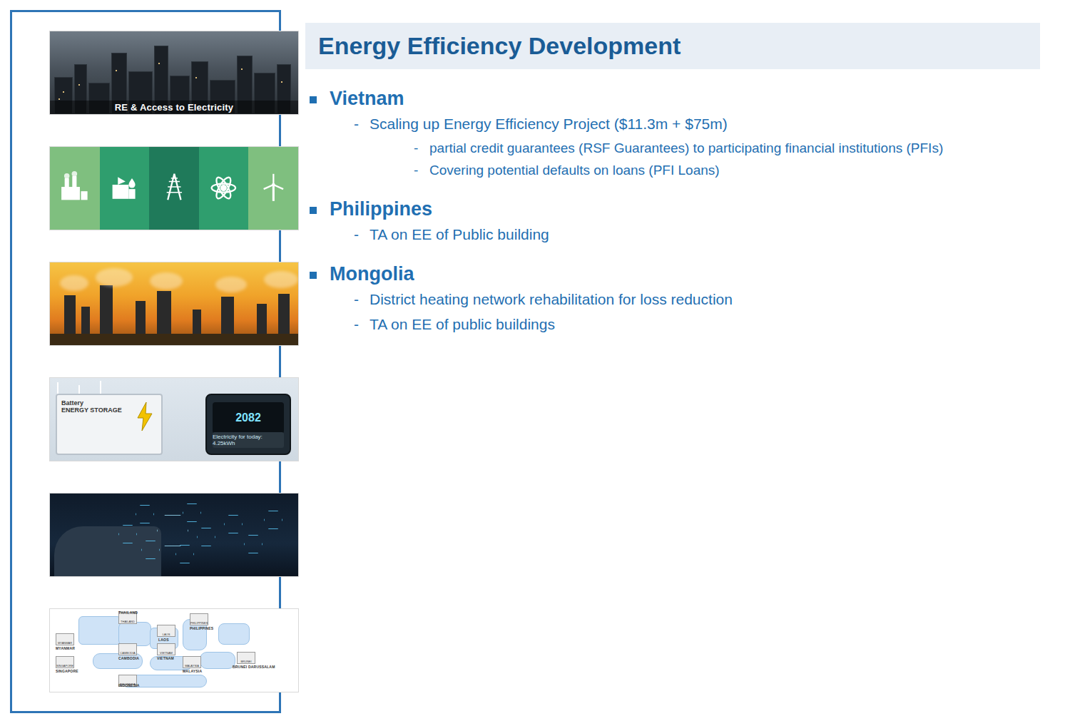RE & Access to Electricity
Battery
ENERGY STORAGE
2082
Electricity for today: 4.25kWh
MYANMAR
MYANMAR
THAILAND
THAILAND
LAOS
LAOS
PHILIPPINES
PHILIPPINES
VIETNAM
VIETNAM
CAMBODIA
CAMBODIA
SINGAPORE
SINGAPORE
MALAYSIA
MALAYSIA
BRUNEI
BRUNEI DARUSSALAM
INDONESIA
INDONESIA
Energy Efficiency Development
Vietnam
Scaling up Energy Efficiency Project ($11.3m + $75m)
partial credit guarantees (RSF Guarantees) to participating financial institutions (PFIs)
Covering potential defaults on loans (PFI Loans)
Philippines
TA on EE of Public building
Mongolia
District heating network rehabilitation for loss reduction
TA on EE of public buildings